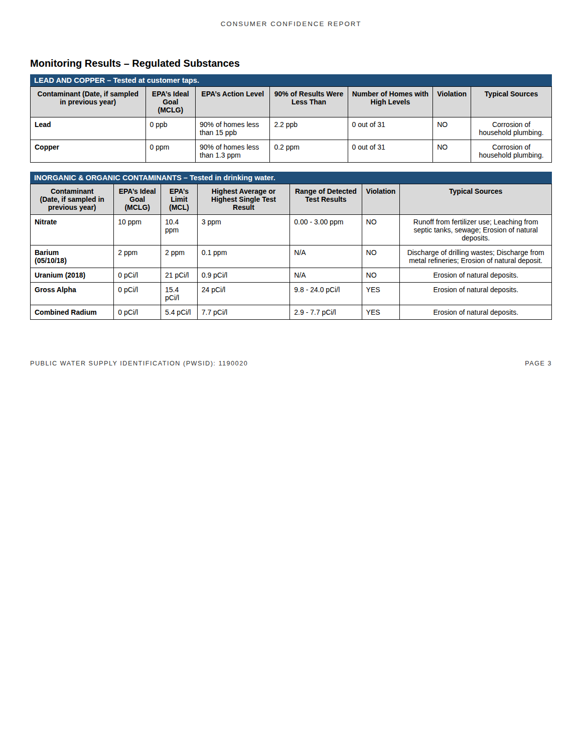CONSUMER CONFIDENCE REPORT
Monitoring Results – Regulated Substances
LEAD AND COPPER – Tested at customer taps.
| Contaminant (Date, if sampled in previous year) | EPA’s Ideal Goal (MCLG) | EPA’s Action Level | 90% of Results Were Less Than | Number of Homes with High Levels | Violation | Typical Sources |
| --- | --- | --- | --- | --- | --- | --- |
| Lead | 0 ppb | 90% of homes less than 15 ppb | 2.2 ppb | 0 out of 31 | NO | Corrosion of household plumbing. |
| Copper | 0 ppm | 90% of homes less than 1.3 ppm | 0.2 ppm | 0 out of 31 | NO | Corrosion of household plumbing. |
INORGANIC & ORGANIC CONTAMINANTS – Tested in drinking water.
| Contaminant (Date, if sampled in previous year) | EPA’s Ideal Goal (MCLG) | EPA’s Limit (MCL) | Highest Average or Highest Single Test Result | Range of Detected Test Results | Violation | Typical Sources |
| --- | --- | --- | --- | --- | --- | --- |
| Nitrate | 10 ppm | 10.4 ppm | 3 ppm | 0.00 - 3.00 ppm | NO | Runoff from fertilizer use; Leaching from septic tanks, sewage; Erosion of natural deposits. |
| Barium (05/10/18) | 2 ppm | 2 ppm | 0.1 ppm | N/A | NO | Discharge of drilling wastes; Discharge from metal refineries; Erosion of natural deposit. |
| Uranium (2018) | 0 pCi/l | 21 pCi/l | 0.9 pCi/l | N/A | NO | Erosion of natural deposits. |
| Gross Alpha | 0 pCi/l | 15.4 pCi/l | 24 pCi/l | 9.8 - 24.0 pCi/l | YES | Erosion of natural deposits. |
| Combined Radium | 0 pCi/l | 5.4 pCi/l | 7.7 pCi/l | 2.9 - 7.7 pCi/l | YES | Erosion of natural deposits. |
PUBLIC WATER SUPPLY IDENTIFICATION (PWSID): 1190020 PAGE 3